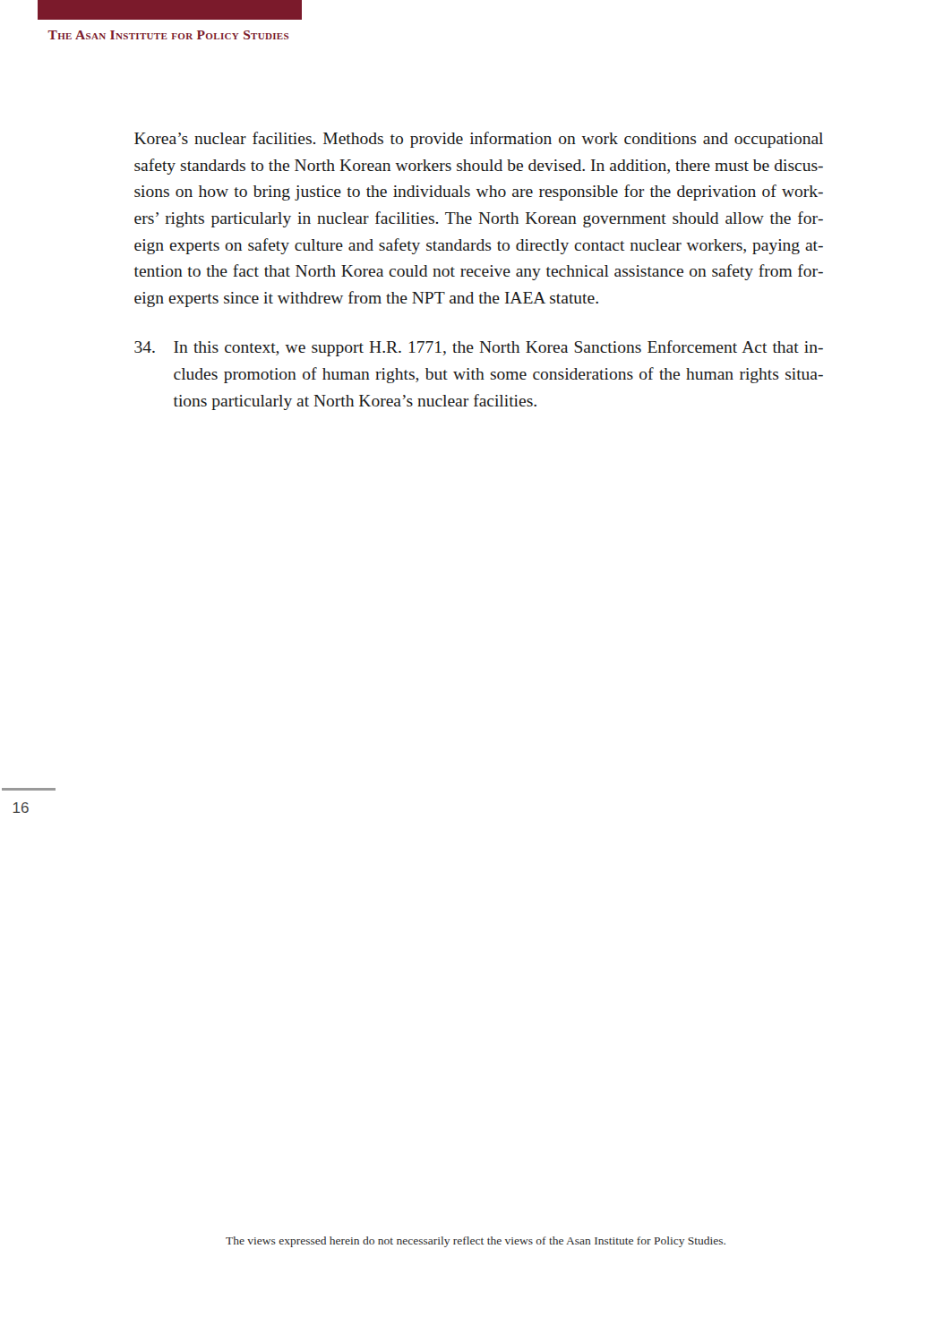The Asan Institute for Policy Studies
Korea’s nuclear facilities. Methods to provide information on work conditions and occupational safety standards to the North Korean workers should be devised. In addition, there must be discussions on how to bring justice to the individuals who are responsible for the deprivation of workers’ rights particularly in nuclear facilities. The North Korean government should allow the foreign experts on safety culture and safety standards to directly contact nuclear workers, paying attention to the fact that North Korea could not receive any technical assistance on safety from foreign experts since it withdrew from the NPT and the IAEA statute.
34. In this context, we support H.R. 1771, the North Korea Sanctions Enforcement Act that includes promotion of human rights, but with some considerations of the human rights situations particularly at North Korea’s nuclear facilities.
16
The views expressed herein do not necessarily reflect the views of the Asan Institute for Policy Studies.